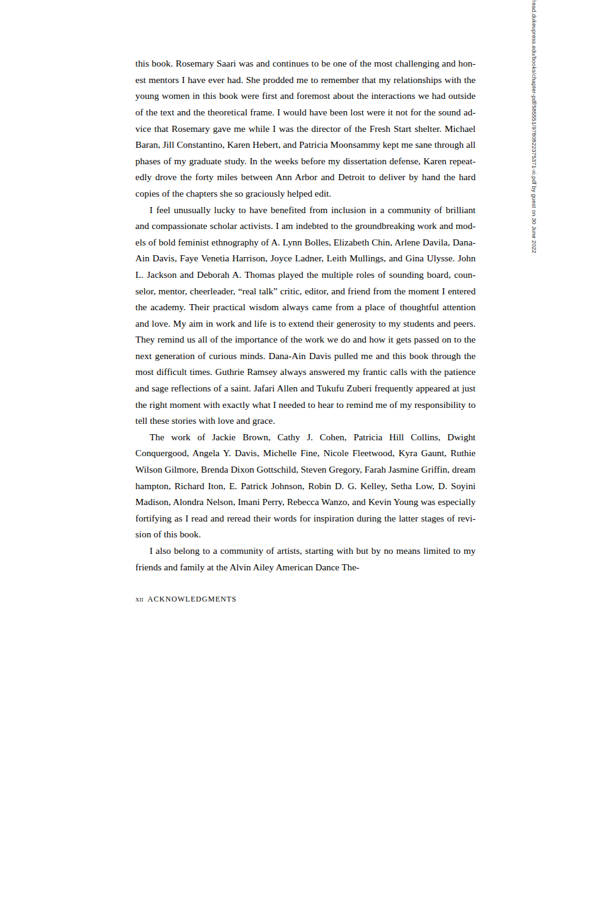Downloaded from http://read.dukeupress.edu/books/chapter-pdf/585551/9780822375371-xi.pdf by guest on 30 June 2022
this book. Rosemary Saari was and continues to be one of the most challenging and honest mentors I have ever had. She prodded me to remember that my relationships with the young women in this book were first and foremost about the interactions we had outside of the text and the theoretical frame. I would have been lost were it not for the sound advice that Rosemary gave me while I was the director of the Fresh Start shelter. Michael Baran, Jill Constantino, Karen Hebert, and Patricia Moonsammy kept me sane through all phases of my graduate study. In the weeks before my dissertation defense, Karen repeatedly drove the forty miles between Ann Arbor and Detroit to deliver by hand the hard copies of the chapters she so graciously helped edit.
I feel unusually lucky to have benefited from inclusion in a community of brilliant and compassionate scholar activists. I am indebted to the groundbreaking work and models of bold feminist ethnography of A. Lynn Bolles, Elizabeth Chin, Arlene Davila, Dana-Ain Davis, Faye Venetia Harrison, Joyce Ladner, Leith Mullings, and Gina Ulysse. John L. Jackson and Deborah A. Thomas played the multiple roles of sounding board, counselor, mentor, cheerleader, “real talk” critic, editor, and friend from the moment I entered the academy. Their practical wisdom always came from a place of thoughtful attention and love. My aim in work and life is to extend their generosity to my students and peers. They remind us all of the importance of the work we do and how it gets passed on to the next generation of curious minds. Dana-Ain Davis pulled me and this book through the most difficult times. Guthrie Ramsey always answered my frantic calls with the patience and sage reflections of a saint. Jafari Allen and Tukufu Zuberi frequently appeared at just the right moment with exactly what I needed to hear to remind me of my responsibility to tell these stories with love and grace.
The work of Jackie Brown, Cathy J. Cohen, Patricia Hill Collins, Dwight Conquergood, Angela Y. Davis, Michelle Fine, Nicole Fleetwood, Kyra Gaunt, Ruthie Wilson Gilmore, Brenda Dixon Gottschild, Steven Gregory, Farah Jasmine Griffin, dream hampton, Richard Iton, E. Patrick Johnson, Robin D. G. Kelley, Setha Low, D. Soyini Madison, Alondra Nelson, Imani Perry, Rebecca Wanzo, and Kevin Young was especially fortifying as I read and reread their words for inspiration during the latter stages of revision of this book.
I also belong to a community of artists, starting with but by no means limited to my friends and family at the Alvin Ailey American Dance The-
xii Acknowledgments